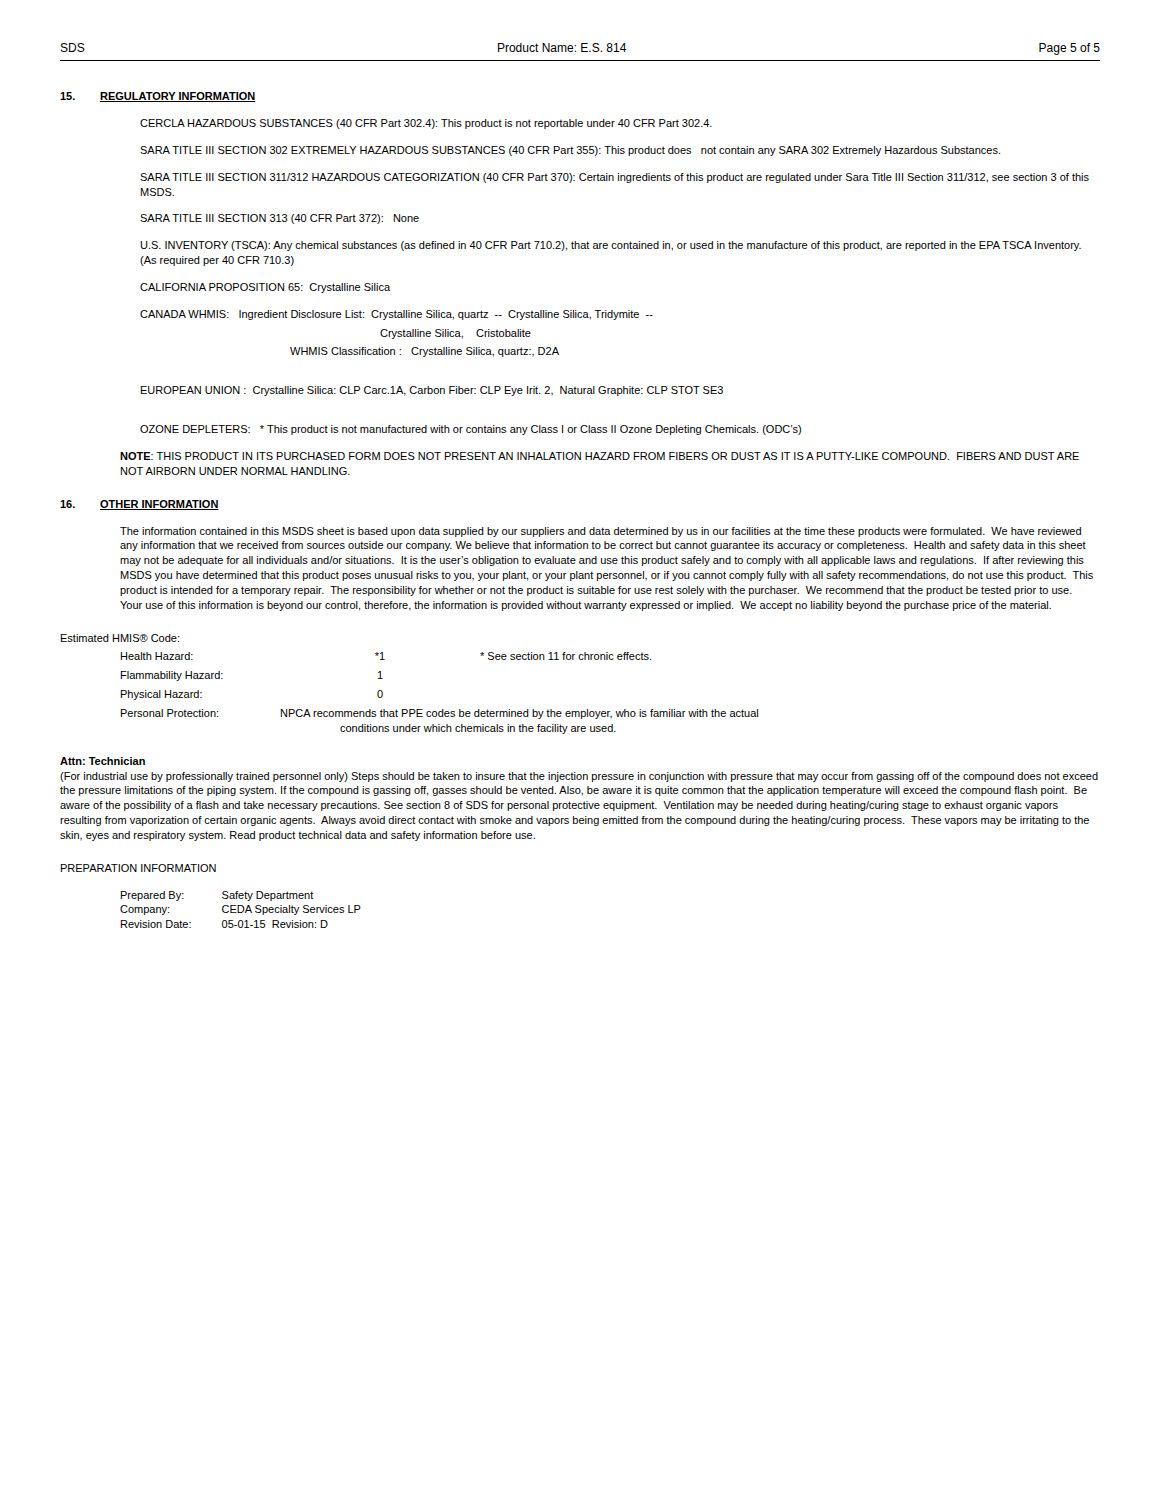SDS
Product Name: E.S. 814
Page 5 of 5
15. REGULATORY INFORMATION
CERCLA HAZARDOUS SUBSTANCES (40 CFR Part 302.4): This product is not reportable under 40 CFR Part 302.4.
SARA TITLE III SECTION 302 EXTREMELY HAZARDOUS SUBSTANCES (40 CFR Part 355): This product does not contain any SARA 302 Extremely Hazardous Substances.
SARA TITLE III SECTION 311/312 HAZARDOUS CATEGORIZATION (40 CFR Part 370): Certain ingredients of this product are regulated under Sara Title III Section 311/312, see section 3 of this MSDS.
SARA TITLE III SECTION 313 (40 CFR Part 372): None
U.S. INVENTORY (TSCA): Any chemical substances (as defined in 40 CFR Part 710.2), that are contained in, or used in the manufacture of this product, are reported in the EPA TSCA Inventory. (As required per 40 CFR 710.3)
CALIFORNIA PROPOSITION 65: Crystalline Silica
CANADA WHMIS: Ingredient Disclosure List: Crystalline Silica, quartz -- Crystalline Silica, Tridymite --
Crystalline Silica, Cristobalite
WHMIS Classification : Crystalline Silica, quartz:, D2A
EUROPEAN UNION : Crystalline Silica: CLP Carc.1A, Carbon Fiber: CLP Eye Irit. 2, Natural Graphite: CLP STOT SE3
OZONE DEPLETERS: * This product is not manufactured with or contains any Class I or Class II Ozone Depleting Chemicals. (ODC’s)
NOTE: THIS PRODUCT IN ITS PURCHASED FORM DOES NOT PRESENT AN INHALATION HAZARD FROM FIBERS OR DUST AS IT IS A PUTTY-LIKE COMPOUND. FIBERS AND DUST ARE NOT AIRBORN UNDER NORMAL HANDLING.
16. OTHER INFORMATION
The information contained in this MSDS sheet is based upon data supplied by our suppliers and data determined by us in our facilities at the time these products were formulated. We have reviewed any information that we received from sources outside our company. We believe that information to be correct but cannot guarantee its accuracy or completeness. Health and safety data in this sheet may not be adequate for all individuals and/or situations. It is the user’s obligation to evaluate and use this product safely and to comply with all applicable laws and regulations. If after reviewing this MSDS you have determined that this product poses unusual risks to you, your plant, or your plant personnel, or if you cannot comply fully with all safety recommendations, do not use this product. This product is intended for a temporary repair. The responsibility for whether or not the product is suitable for use rest solely with the purchaser. We recommend that the product be tested prior to use. Your use of this information is beyond our control, therefore, the information is provided without warranty expressed or implied. We accept no liability beyond the purchase price of the material.
Estimated HMIS® Code:
Health Hazard:*1* See section 11 for chronic effects.
Flammability Hazard: 1
Physical Hazard: 0
Personal Protection: NPCA recommends that PPE codes be determined by the employer, who is familiar with the actual conditions under which chemicals in the facility are used.
Attn: Technician
(For industrial use by professionally trained personnel only) Steps should be taken to insure that the injection pressure in conjunction with pressure that may occur from gassing off of the compound does not exceed the pressure limitations of the piping system. If the compound is gassing off, gasses should be vented. Also, be aware it is quite common that the application temperature will exceed the compound flash point. Be aware of the possibility of a flash and take necessary precautions. See section 8 of SDS for personal protective equipment. Ventilation may be needed during heating/curing stage to exhaust organic vapors resulting from vaporization of certain organic agents. Always avoid direct contact with smoke and vapors being emitted from the compound during the heating/curing process. These vapors may be irritating to the skin, eyes and respiratory system. Read product technical data and safety information before use.
PREPARATION INFORMATION
| Prepared By: | Safety Department |
| Company: | CEDA Specialty Services LP |
| Revision Date: | 05-01-15 Revision: D |